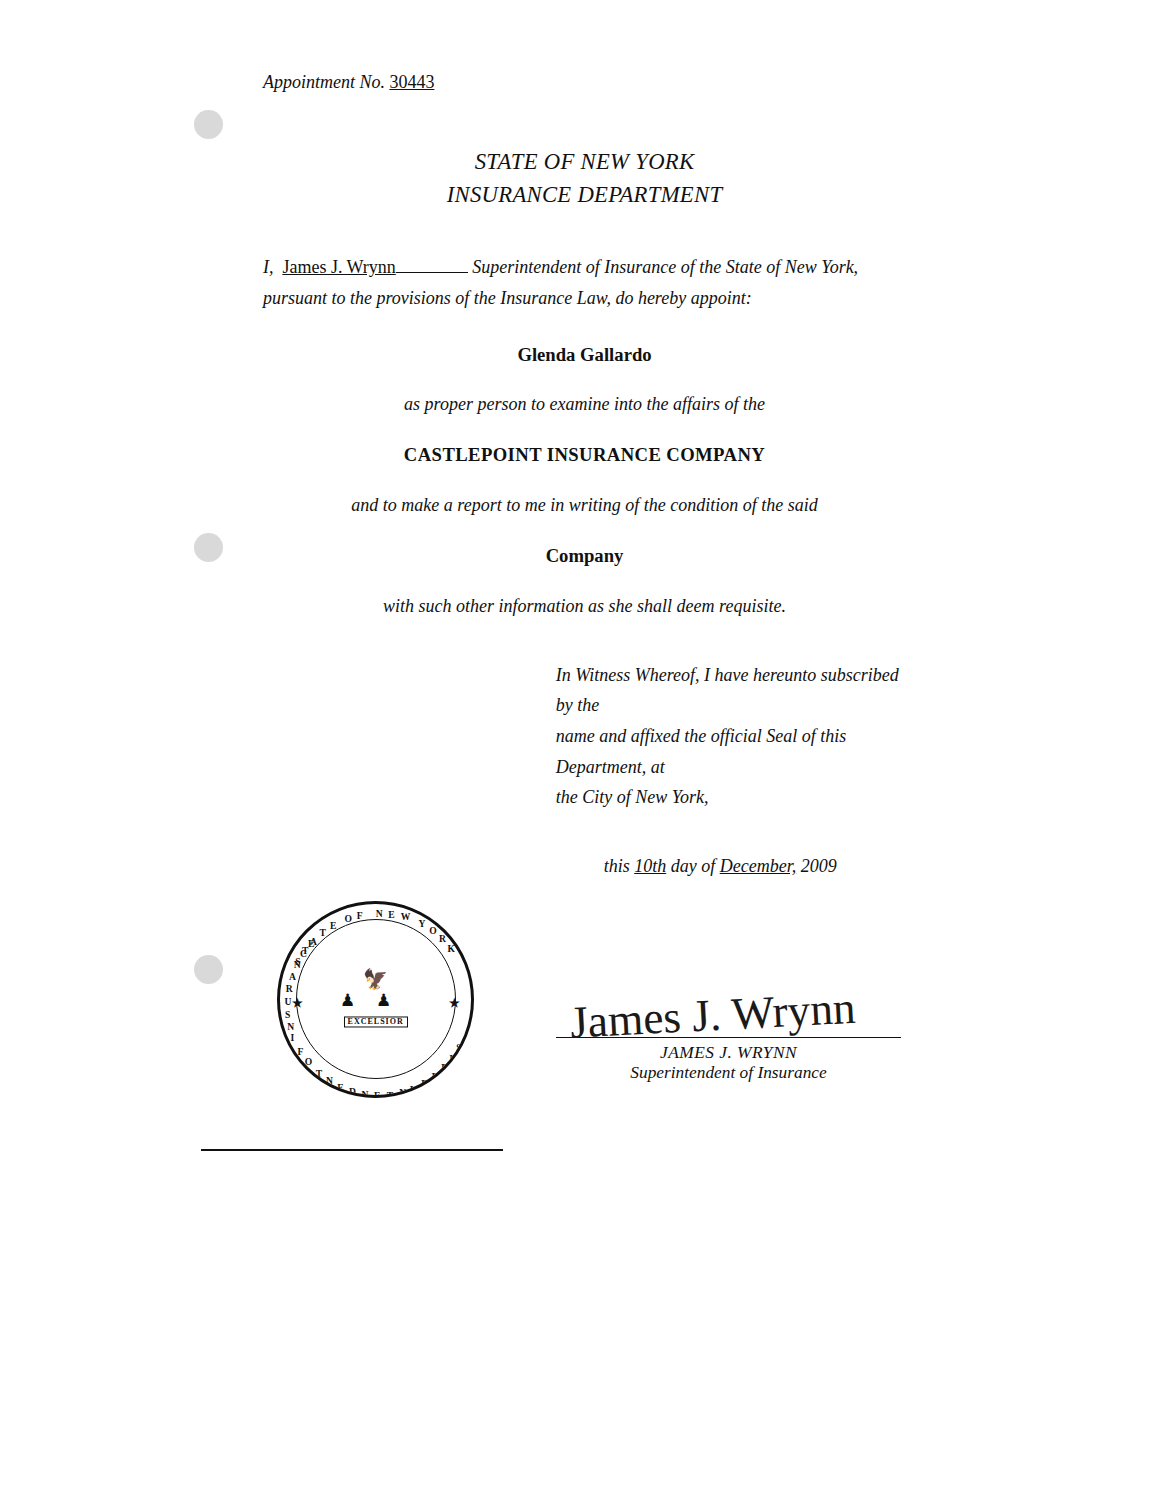Appointment No. 30443
STATE OF NEW YORK
INSURANCE DEPARTMENT
I, James J. Wrynn Superintendent of Insurance of the State of New York, pursuant to the provisions of the Insurance Law, do hereby appoint:
Glenda Gallardo
as proper person to examine into the affairs of the
CASTLEPOINT INSURANCE COMPANY
and to make a report to me in writing of the condition of the said
Company
with such other information as she shall deem requisite.
In Witness Whereof, I have hereunto subscribed by the
name and affixed the official Seal of this Department, at
the City of New York,
this 10th day of December, 2009
S T A T E O F N E W Y O R K S U P E R I N T E N D E N T O F I N S U R A N C E
★
★
🦅
♟♟
EXCELSIOR
James J. Wrynn
JAMES J. WRYNN
Superintendent of Insurance